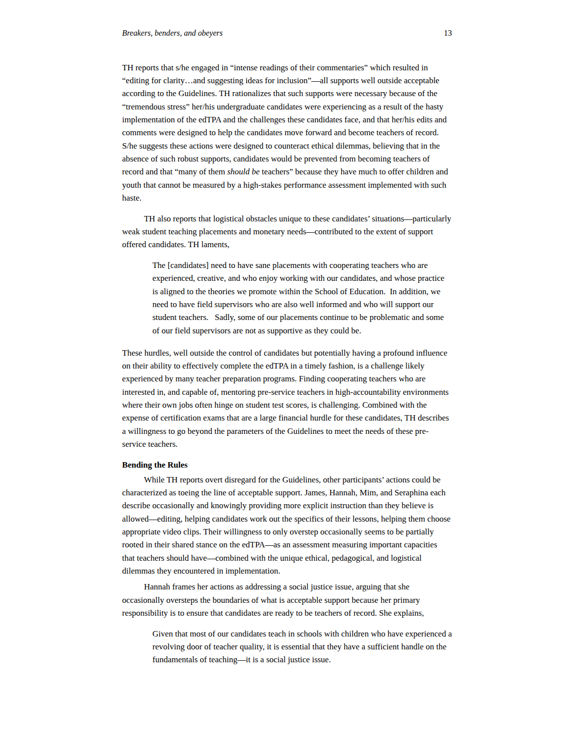Breakers, benders, and obeyers 13
TH reports that s/he engaged in “intense readings of their commentaries” which resulted in “editing for clarity…and suggesting ideas for inclusion”—all supports well outside acceptable according to the Guidelines. TH rationalizes that such supports were necessary because of the “tremendous stress” her/his undergraduate candidates were experiencing as a result of the hasty implementation of the edTPA and the challenges these candidates face, and that her/his edits and comments were designed to help the candidates move forward and become teachers of record. S/he suggests these actions were designed to counteract ethical dilemmas, believing that in the absence of such robust supports, candidates would be prevented from becoming teachers of record and that “many of them should be teachers” because they have much to offer children and youth that cannot be measured by a high-stakes performance assessment implemented with such haste.
TH also reports that logistical obstacles unique to these candidates’ situations—particularly weak student teaching placements and monetary needs—contributed to the extent of support offered candidates. TH laments,
The [candidates] need to have sane placements with cooperating teachers who are experienced, creative, and who enjoy working with our candidates, and whose practice is aligned to the theories we promote within the School of Education. In addition, we need to have field supervisors who are also well informed and who will support our student teachers. Sadly, some of our placements continue to be problematic and some of our field supervisors are not as supportive as they could be.
These hurdles, well outside the control of candidates but potentially having a profound influence on their ability to effectively complete the edTPA in a timely fashion, is a challenge likely experienced by many teacher preparation programs. Finding cooperating teachers who are interested in, and capable of, mentoring pre-service teachers in high-accountability environments where their own jobs often hinge on student test scores, is challenging. Combined with the expense of certification exams that are a large financial hurdle for these candidates, TH describes a willingness to go beyond the parameters of the Guidelines to meet the needs of these pre-service teachers.
Bending the Rules
While TH reports overt disregard for the Guidelines, other participants’ actions could be characterized as toeing the line of acceptable support. James, Hannah, Mim, and Seraphina each describe occasionally and knowingly providing more explicit instruction than they believe is allowed—editing, helping candidates work out the specifics of their lessons, helping them choose appropriate video clips. Their willingness to only overstep occasionally seems to be partially rooted in their shared stance on the edTPA—as an assessment measuring important capacities that teachers should have—combined with the unique ethical, pedagogical, and logistical dilemmas they encountered in implementation.
Hannah frames her actions as addressing a social justice issue, arguing that she occasionally oversteps the boundaries of what is acceptable support because her primary responsibility is to ensure that candidates are ready to be teachers of record. She explains,
Given that most of our candidates teach in schools with children who have experienced a revolving door of teacher quality, it is essential that they have a sufficient handle on the fundamentals of teaching—it is a social justice issue.